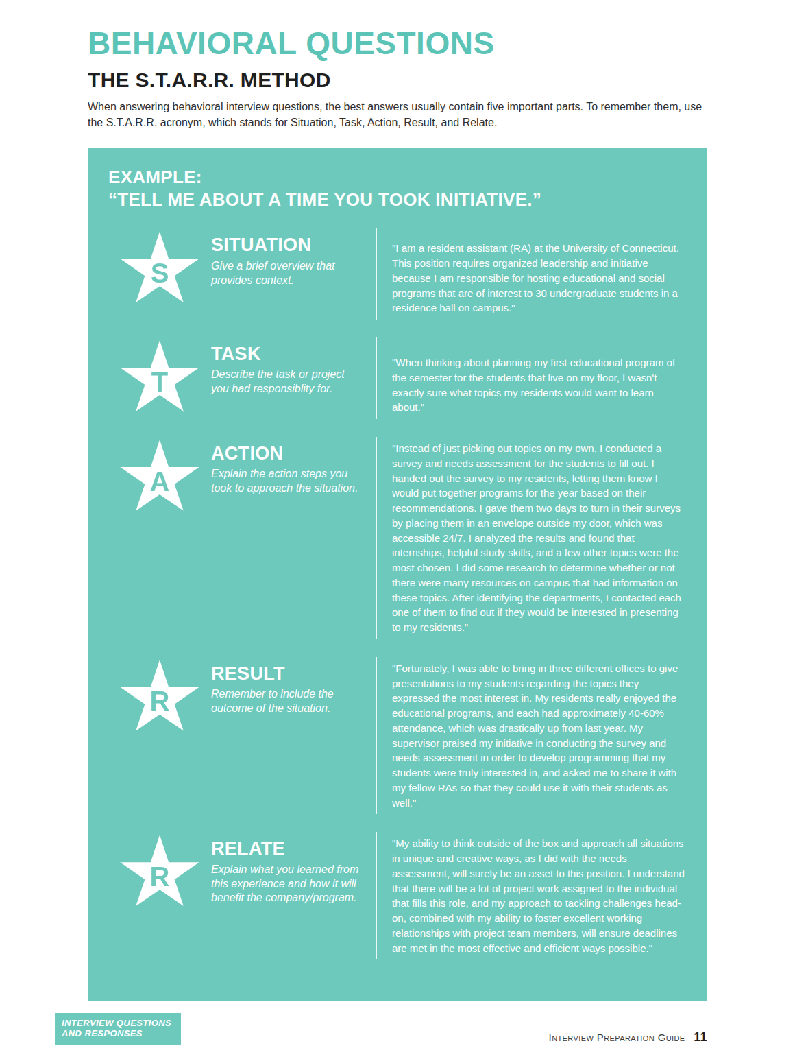BEHAVIORAL QUESTIONS
THE S.T.A.R.R. METHOD
When answering behavioral interview questions, the best answers usually contain five important parts. To remember them, use the S.T.A.R.R. acronym, which stands for Situation, Task, Action, Result, and Relate.
EXAMPLE:“TELL ME ABOUT A TIME YOU TOOK INITIATIVE.”
S
SITUATION
Give a brief overview that provides context.
"I am a resident assistant (RA) at the University of Connecticut. This position requires organized leadership and initiative because I am responsible for hosting educational and social programs that are of interest to 30 undergraduate students in a residence hall on campus."
T
TASK
Describe the task or project you had responsiblity for.
"When thinking about planning my first educational program of the semester for the students that live on my floor, I wasn't exactly sure what topics my residents would want to learn about."
A
ACTION
Explain the action steps you took to approach the situation.
"Instead of just picking out topics on my own, I conducted a survey and needs assessment for the students to fill out. I handed out the survey to my residents, letting them know I would put together programs for the year based on their recommendations. I gave them two days to turn in their surveys by placing them in an envelope outside my door, which was accessible 24/7. I analyzed the results and found that internships, helpful study skills, and a few other topics were the most chosen. I did some research to determine whether or not there were many resources on campus that had information on these topics. After identifying the departments, I contacted each one of them to find out if they would be interested in presenting to my residents."
R
RESULT
Remember to include the outcome of the situation.
"Fortunately, I was able to bring in three different offices to give presentations to my students regarding the topics they expressed the most interest in. My residents really enjoyed the educational programs, and each had approximately 40-60% attendance, which was drastically up from last year. My supervisor praised my initiative in conducting the survey and needs assessment in order to develop programming that my students were truly interested in, and asked me to share it with my fellow RAs so that they could use it with their students as well."
R
RELATE
Explain what you learned from this experience and how it will benefit the company/program.
"My ability to think outside of the box and approach all situations in unique and creative ways, as I did with the needs assessment, will surely be an asset to this position. I understand that there will be a lot of project work assigned to the individual that fills this role, and my approach to tackling challenges head-on, combined with my ability to foster excellent working relationships with project team members, will ensure deadlines are met in the most effective and efficient ways possible."
Interview Questions
and Responses
Interview Preparation Guide 11